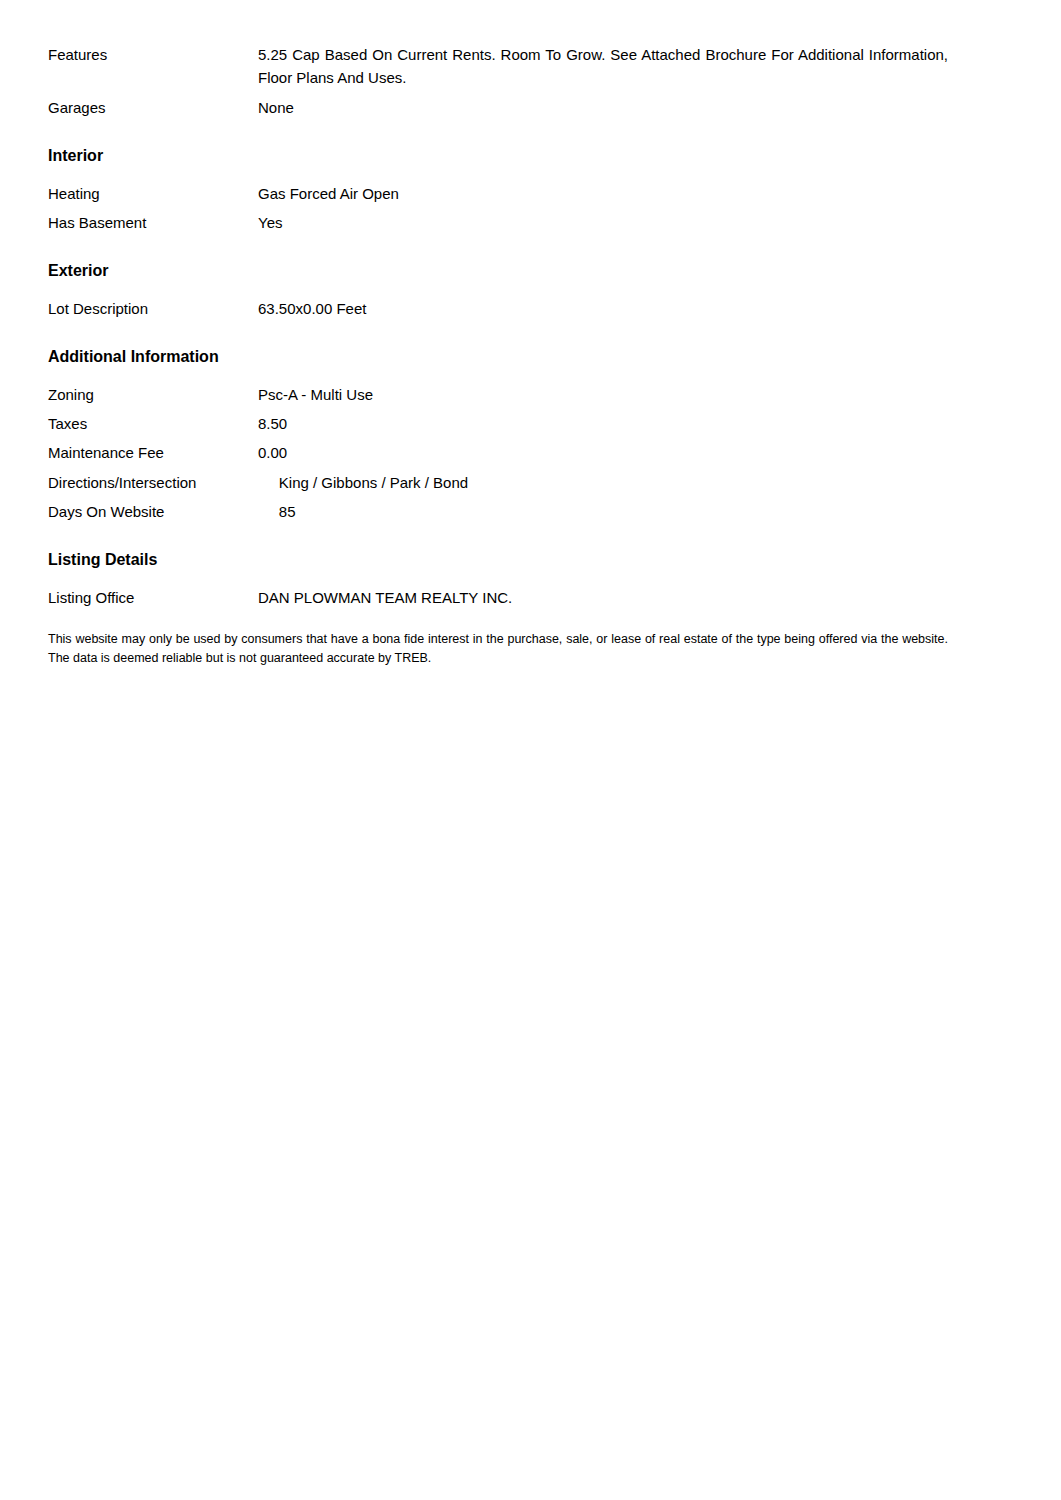| Features | 5.25 Cap Based On Current Rents. Room To Grow. See Attached Brochure For Additional Information, Floor Plans And Uses. |
| Garages | None |
Interior
| Heating | Gas Forced Air Open |
| Has Basement | Yes |
Exterior
| Lot Description | 63.50x0.00 Feet |
Additional Information
| Zoning | Psc-A - Multi Use |
| Taxes | 8.50 |
| Maintenance Fee | 0.00 |
| Directions/Intersection | King / Gibbons / Park / Bond |
| Days On Website | 85 |
Listing Details
| Listing Office | DAN PLOWMAN TEAM REALTY INC. |
This website may only be used by consumers that have a bona fide interest in the purchase, sale, or lease of real estate of the type being offered via the website. The data is deemed reliable but is not guaranteed accurate by TREB.